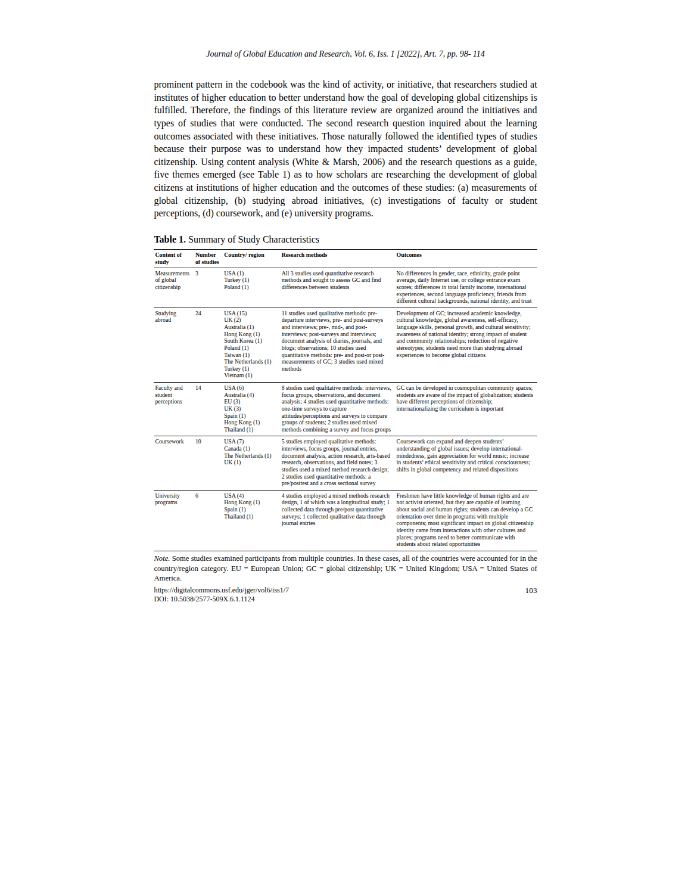Journal of Global Education and Research, Vol. 6, Iss. 1 [2022], Art. 7, pp. 98- 114
prominent pattern in the codebook was the kind of activity, or initiative, that researchers studied at institutes of higher education to better understand how the goal of developing global citizenships is fulfilled. Therefore, the findings of this literature review are organized around the initiatives and types of studies that were conducted. The second research question inquired about the learning outcomes associated with these initiatives. Those naturally followed the identified types of studies because their purpose was to understand how they impacted students’ development of global citizenship. Using content analysis (White & Marsh, 2006) and the research questions as a guide, five themes emerged (see Table 1) as to how scholars are researching the development of global citizens at institutions of higher education and the outcomes of these studies: (a) measurements of global citizenship, (b) studying abroad initiatives, (c) investigations of faculty or student perceptions, (d) coursework, and (e) university programs.
Table 1. Summary of Study Characteristics
| Content of study | Number of studies | Country/ region | Research methods | Outcomes |
| --- | --- | --- | --- | --- |
| Measurements of global citizenship | 3 | USA (1) Turkey (1) Poland (1) | All 3 studies used quantitative research methods and sought to assess GC and find differences between students | No differences in gender, race, ethnicity, grade point average, daily Internet use, or college entrance exam scores; differences in total family income, international experiences, second language proficiency, friends from different cultural backgrounds, national identity, and trust |
| Studying abroad | 24 | USA (15) UK (2) Australia (1) Hong Kong (1) South Korea (1) Poland (1) Taiwan (1) The Netherlands (1) Turkey (1) Vietnam (1) | 11 studies used qualitative methods: pre-departure interviews, pre- and post-surveys and interviews; pre-, mid-, and post-interviews; post-surveys and interviews; document analysis of diaries, journals, and blogs; observations; 10 studies used quantitative methods: pre- and post-or post-measurements of GC; 3 studies used mixed methods | Development of GC; increased academic knowledge, cultural knowledge, global awareness, self-efficacy, language skills, personal growth, and cultural sensitivity; awareness of national identity; strong impact of student and community relationships; reduction of negative stereotypes; students need more than studying abroad experiences to become global citizens |
| Faculty and student perceptions | 14 | USA (6) Australia (4) EU (3) UK (3) Spain (1) Hong Kong (1) Thailand (1) | 8 studies used qualitative methods: interviews, focus groups, observations, and document analysis; 4 studies used quantitative methods: one-time surveys to capture attitudes/perceptions and surveys to compare groups of students; 2 studies used mixed methods combining a survey and focus groups | GC can be developed in cosmopolitan community spaces; students are aware of the impact of globalization; students have different perceptions of citizenship; internationalizing the curriculum is important |
| Coursework | 10 | USA (7) Canada (1) The Netherlands (1) UK (1) | 5 studies employed qualitative methods: interviews, focus groups, journal entries, document analysis, action research, arts-based research, observations, and field notes; 3 studies used a mixed method research design; 2 studies used quantitative methods: a pre/posttest and a cross sectional survey | Coursework can expand and deepen students’ understanding of global issues; develop international-mindedness, gain appreciation for world music; increase in students’ ethical sensitivity and critical consciousness; shifts in global competency and related dispositions |
| University programs | 6 | USA (4) Hong Kong (1) Spain (1) Thailand (1) | 4 studies employed a mixed methods research design, 1 of which was a longitudinal study; 1 collected data through pre/post quantitative surveys; 1 collected qualitative data through journal entries | Freshmen have little knowledge of human rights and are not activist oriented, but they are capable of learning about social and human rights; students can develop a GC orientation over time in programs with multiple components; most significant impact on global citizenship identity came from interactions with other cultures and places; programs need to better communicate with students about related opportunities |
Note. Some studies examined participants from multiple countries. In these cases, all of the countries were accounted for in the country/region category. EU = European Union; GC = global citizenship; UK = United Kingdom; USA = United States of America.
https://digitalcommons.usf.edu/jger/vol6/iss1/7
DOI: 10.5038/2577-509X.6.1.1124
103